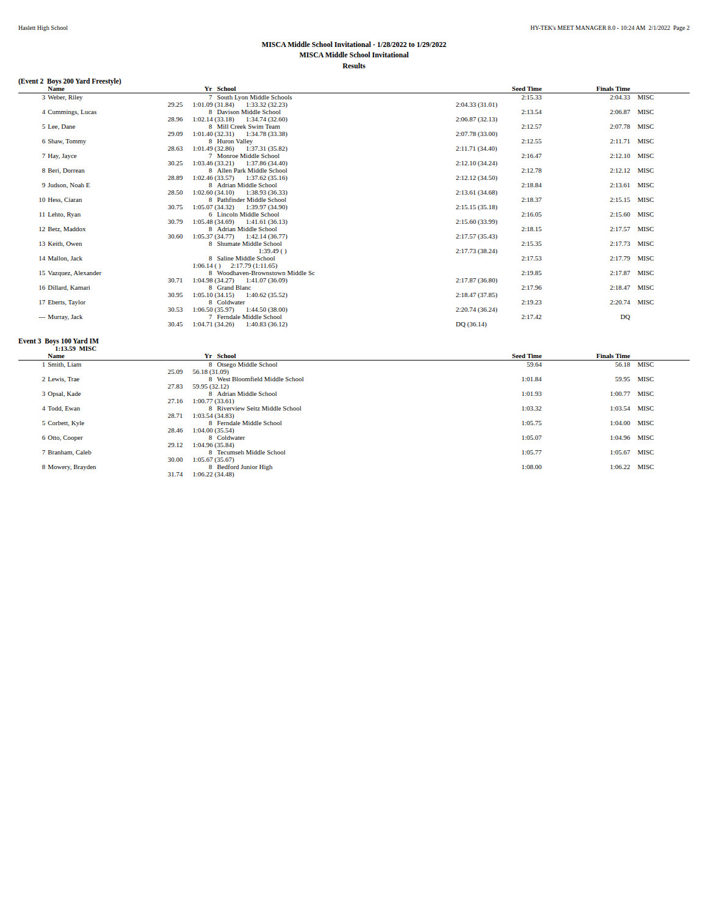Haslett High School
HY-TEK's MEET MANAGER 8.0 - 10:24 AM 2/1/2022 Page 2
MISCA Middle School Invitational - 1/28/2022 to 1/29/2022
MISCA Middle School Invitational
Results
(Event 2 Boys 200 Yard Freestyle)
| | Name | Yr | School | Seed Time | Finals Time | |
| --- | --- | --- | --- | --- | --- | --- |
| 3 | Weber, Riley | 7 | South Lyon Middle Schools | 2:15.33 | 2:04.33 | MISC |
| | 29.25 | 1:01.09 (31.84) 1:33.32 (32.23) | 2:04.33 (31.01) |
| 4 | Cummings, Lucas | 8 | Davison Middle School | 2:13.54 | 2:06.87 | MISC |
| | 28.96 | 1:02.14 (33.18) 1:34.74 (32.60) | 2:06.87 (32.13) |
| 5 | Lee, Dane | 8 | Mill Creek Swim Team | 2:12.57 | 2:07.78 | MISC |
| | 29.09 | 1:01.40 (32.31) 1:34.78 (33.38) | 2:07.78 (33.00) |
| 6 | Shaw, Tommy | 8 | Huron Valley | 2:12.55 | 2:11.71 | MISC |
| | 28.63 | 1:01.49 (32.86) 1:37.31 (35.82) | 2:11.71 (34.40) |
| 7 | Hay, Jayce | 7 | Monroe Middle School | 2:16.47 | 2:12.10 | MISC |
| | 30.25 | 1:03.46 (33.21) 1:37.86 (34.40) | 2:12.10 (34.24) |
| 8 | Beri, Dorrean | 8 | Allen Park Middle School | 2:12.78 | 2:12.12 | MISC |
| | 28.89 | 1:02.46 (33.57) 1:37.62 (35.16) | 2:12.12 (34.50) |
| 9 | Judson, Noah E | 8 | Adrian Middle School | 2:18.84 | 2:13.61 | MISC |
| | 28.50 | 1:02.60 (34.10) 1:38.93 (36.33) | 2:13.61 (34.68) |
| 10 | Hess, Ciaran | 8 | Pathfinder Middle School | 2:18.37 | 2:15.15 | MISC |
| | 30.75 | 1:05.07 (34.32) 1:39.97 (34.90) | 2:15.15 (35.18) |
| 11 | Lehto, Ryan | 6 | Lincoln Middle School | 2:16.05 | 2:15.60 | MISC |
| | 30.79 | 1:05.48 (34.69) 1:41.61 (36.13) | 2:15.60 (33.99) |
| 12 | Betz, Maddox | 8 | Adrian Middle School | 2:18.15 | 2:17.57 | MISC |
| | 30.60 | 1:05.37 (34.77) 1:42.14 (36.77) | 2:17.57 (35.43) |
| 13 | Keith, Owen | 8 | Shumate Middle School | 2:15.35 | 2:17.73 | MISC |
| | | 1:39.49 ( ) | 2:17.73 (38.24) |
| 14 | Mallon, Jack | 8 | Saline Middle School | 2:17.53 | 2:17.79 | MISC |
| | | 1:06.14 ( ) 2:17.79 (1:11.65) | |
| 15 | Vazquez, Alexander | 8 | Woodhaven-Brownstown Middle Sc | 2:19.85 | 2:17.87 | MISC |
| | 30.71 | 1:04.98 (34.27) 1:41.07 (36.09) | 2:17.87 (36.80) |
| 16 | Dillard, Kamari | 8 | Grand Blanc | 2:17.96 | 2:18.47 | MISC |
| | 30.95 | 1:05.10 (34.15) 1:40.62 (35.52) | 2:18.47 (37.85) |
| 17 | Eberts, Taylor | 8 | Coldwater | 2:19.23 | 2:20.74 | MISC |
| | 30.53 | 1:06.50 (35.97) 1:44.50 (38.00) | 2:20.74 (36.24) |
| --- | Murray, Jack | 7 | Ferndale Middle School | 2:17.42 | DQ | |
| | 30.45 | 1:04.71 (34.26) 1:40.83 (36.12) | DQ (36.14) |
Event 3 Boys 100 Yard IM
1:13.59 MISC
| | Name | Yr | School | Seed Time | Finals Time | |
| --- | --- | --- | --- | --- | --- | --- |
| 1 | Smith, Liam | 8 | Otsego Middle School | 59.64 | 56.18 | MISC |
| | 25.09 | 56.18 (31.09) | |
| 2 | Lewis, Trae | 8 | West Bloomfield Middle School | 1:01.84 | 59.95 | MISC |
| | 27.83 | 59.95 (32.12) | |
| 3 | Opsal, Kade | 8 | Adrian Middle School | 1:01.93 | 1:00.77 | MISC |
| | 27.16 | 1:00.77 (33.61) | |
| 4 | Todd, Ewan | 8 | Riverview Seitz Middle School | 1:03.32 | 1:03.54 | MISC |
| | 28.71 | 1:03.54 (34.83) | |
| 5 | Corbett, Kyle | 8 | Ferndale Middle School | 1:05.75 | 1:04.00 | MISC |
| | 28.46 | 1:04.00 (35.54) | |
| 6 | Otto, Cooper | 8 | Coldwater | 1:05.07 | 1:04.96 | MISC |
| | 29.12 | 1:04.96 (35.84) | |
| 7 | Branham, Caleb | 8 | Tecumseh Middle School | 1:05.77 | 1:05.67 | MISC |
| | 30.00 | 1:05.67 (35.67) | |
| 8 | Mowery, Brayden | 8 | Bedford Junior High | 1:08.00 | 1:06.22 | MISC |
| | 31.74 | 1:06.22 (34.48) | |